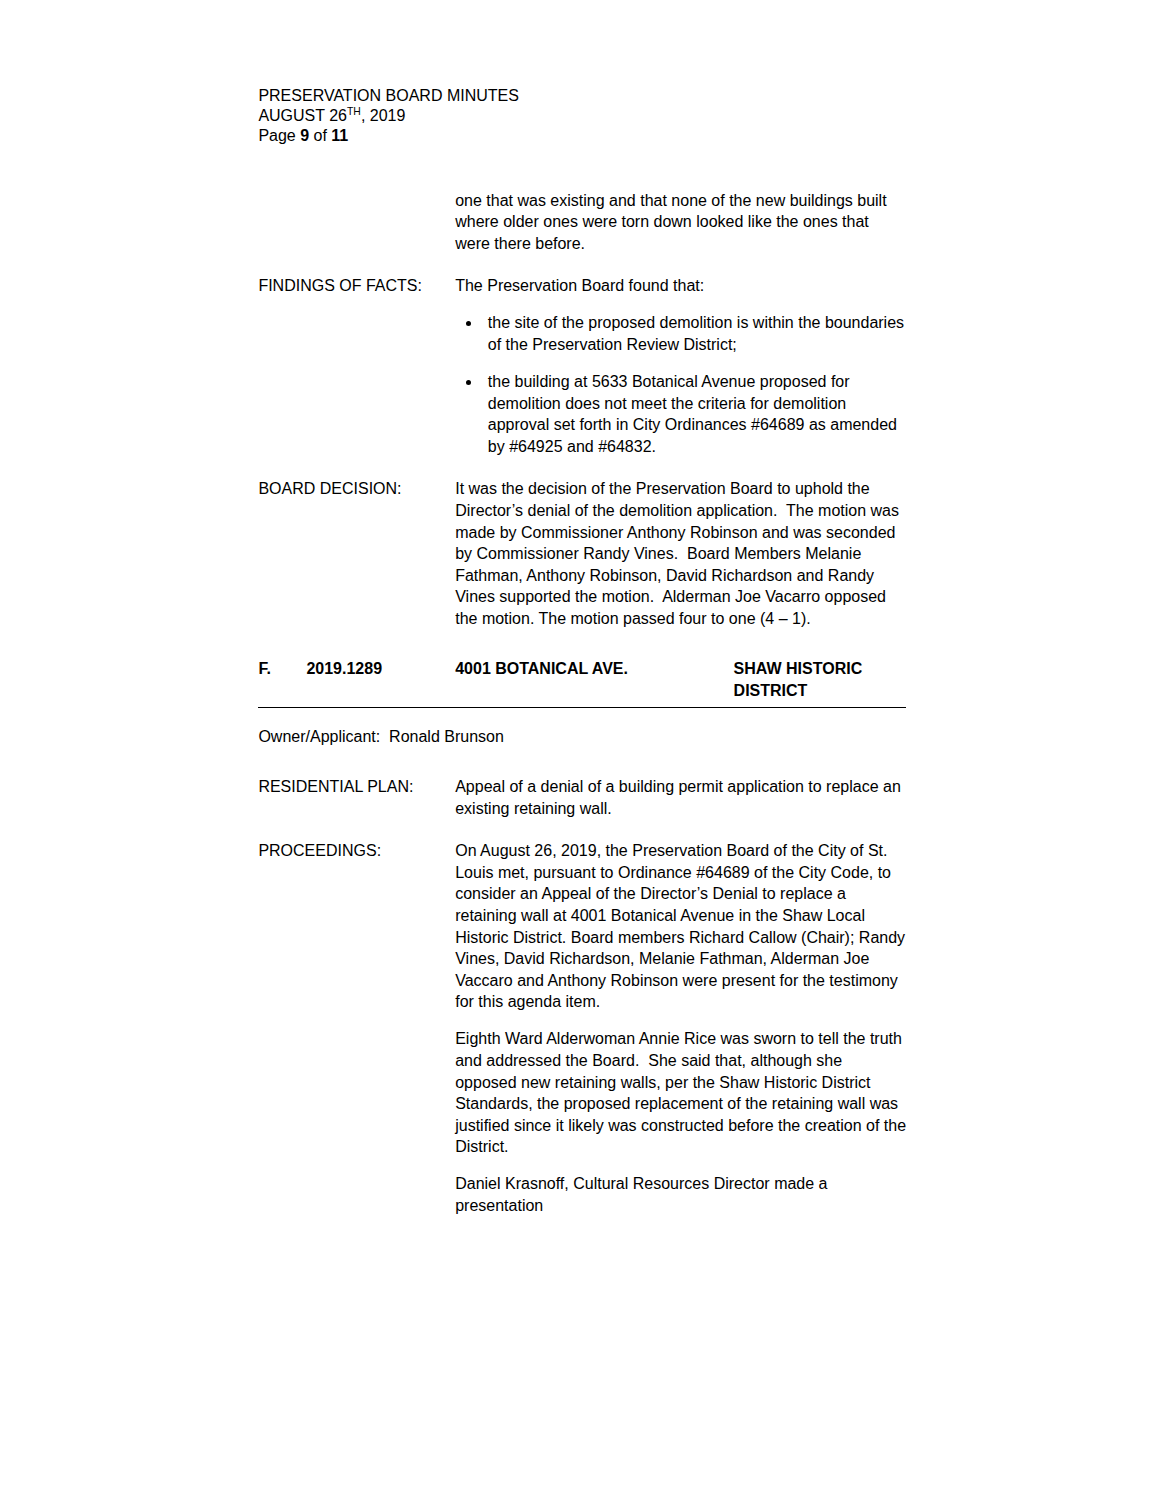PRESERVATION BOARD MINUTES
AUGUST 26TH, 2019
Page 9 of 11
| | one that was existing and that none of the new buildings built where older ones were torn down looked like the ones that were there before. |
| FINDINGS OF FACTS: | The Preservation Board found that: the site of the proposed demolition is within the boundaries of the Preservation Review District; the building at 5633 Botanical Avenue proposed for demolition does not meet the criteria for demolition approval set forth in City Ordinances #64689 as amended by #64925 and #64832. |
| BOARD DECISION: | It was the decision of the Preservation Board to uphold the Director’s denial of the demolition application. The motion was made by Commissioner Anthony Robinson and was seconded by Commissioner Randy Vines. Board Members Melanie Fathman, Anthony Robinson, David Richardson and Randy Vines supported the motion. Alderman Joe Vacarro opposed the motion. The motion passed four to one (4 – 1). |
| F. | 2019.1289 | 4001 BOTANICAL AVE. | SHAW HISTORIC DISTRICT |
Owner/Applicant: Ronald Brunson
| RESIDENTIAL PLAN: | Appeal of a denial of a building permit application to replace an existing retaining wall. |
| PROCEEDINGS: | On August 26, 2019, the Preservation Board of the City of St. Louis met, pursuant to Ordinance #64689 of the City Code, to consider an Appeal of the Director’s Denial to replace a retaining wall at 4001 Botanical Avenue in the Shaw Local Historic District. Board members Richard Callow (Chair); Randy Vines, David Richardson, Melanie Fathman, Alderman Joe Vaccaro and Anthony Robinson were present for the testimony for this agenda item. Eighth Ward Alderwoman Annie Rice was sworn to tell the truth and addressed the Board. She said that, although she opposed new retaining walls, per the Shaw Historic District Standards, the proposed replacement of the retaining wall was justified since it likely was constructed before the creation of the District. Daniel Krasnoff, Cultural Resources Director made a presentation |